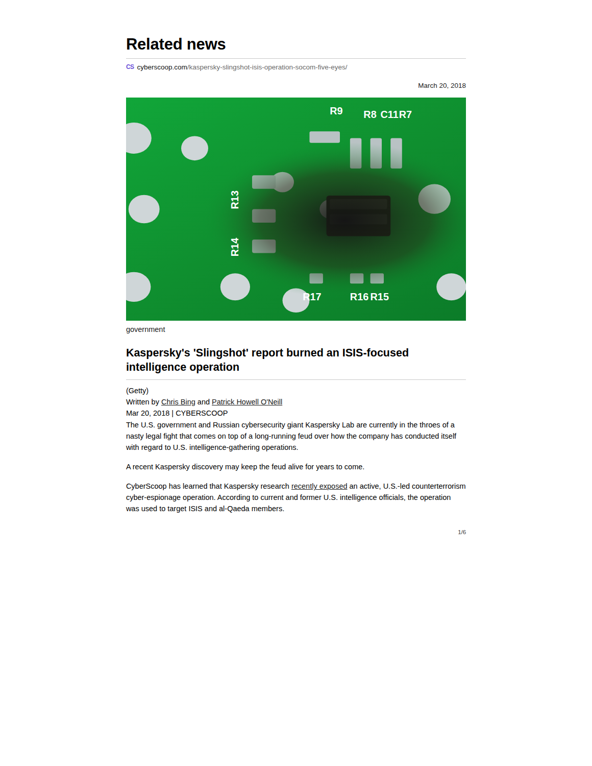Related news
CS cyberscoop.com/kaspersky-slingshot-isis-operation-socom-five-eyes/
March 20, 2018
government
Kaspersky's 'Slingshot' report burned an ISIS-focused intelligence operation
(Getty)
Written by Chris Bing and Patrick Howell O'Neill
Mar 20, 2018 | CYBERSCOOP
The U.S. government and Russian cybersecurity giant Kaspersky Lab are currently in the throes of a nasty legal fight that comes on top of a long-running feud over how the company has conducted itself with regard to U.S. intelligence-gathering operations.
A recent Kaspersky discovery may keep the feud alive for years to come.
CyberScoop has learned that Kaspersky research recently exposed an active, U.S.-led counterterrorism cyber-espionage operation. According to current and former U.S. intelligence officials, the operation was used to target ISIS and al-Qaeda members.
1/6